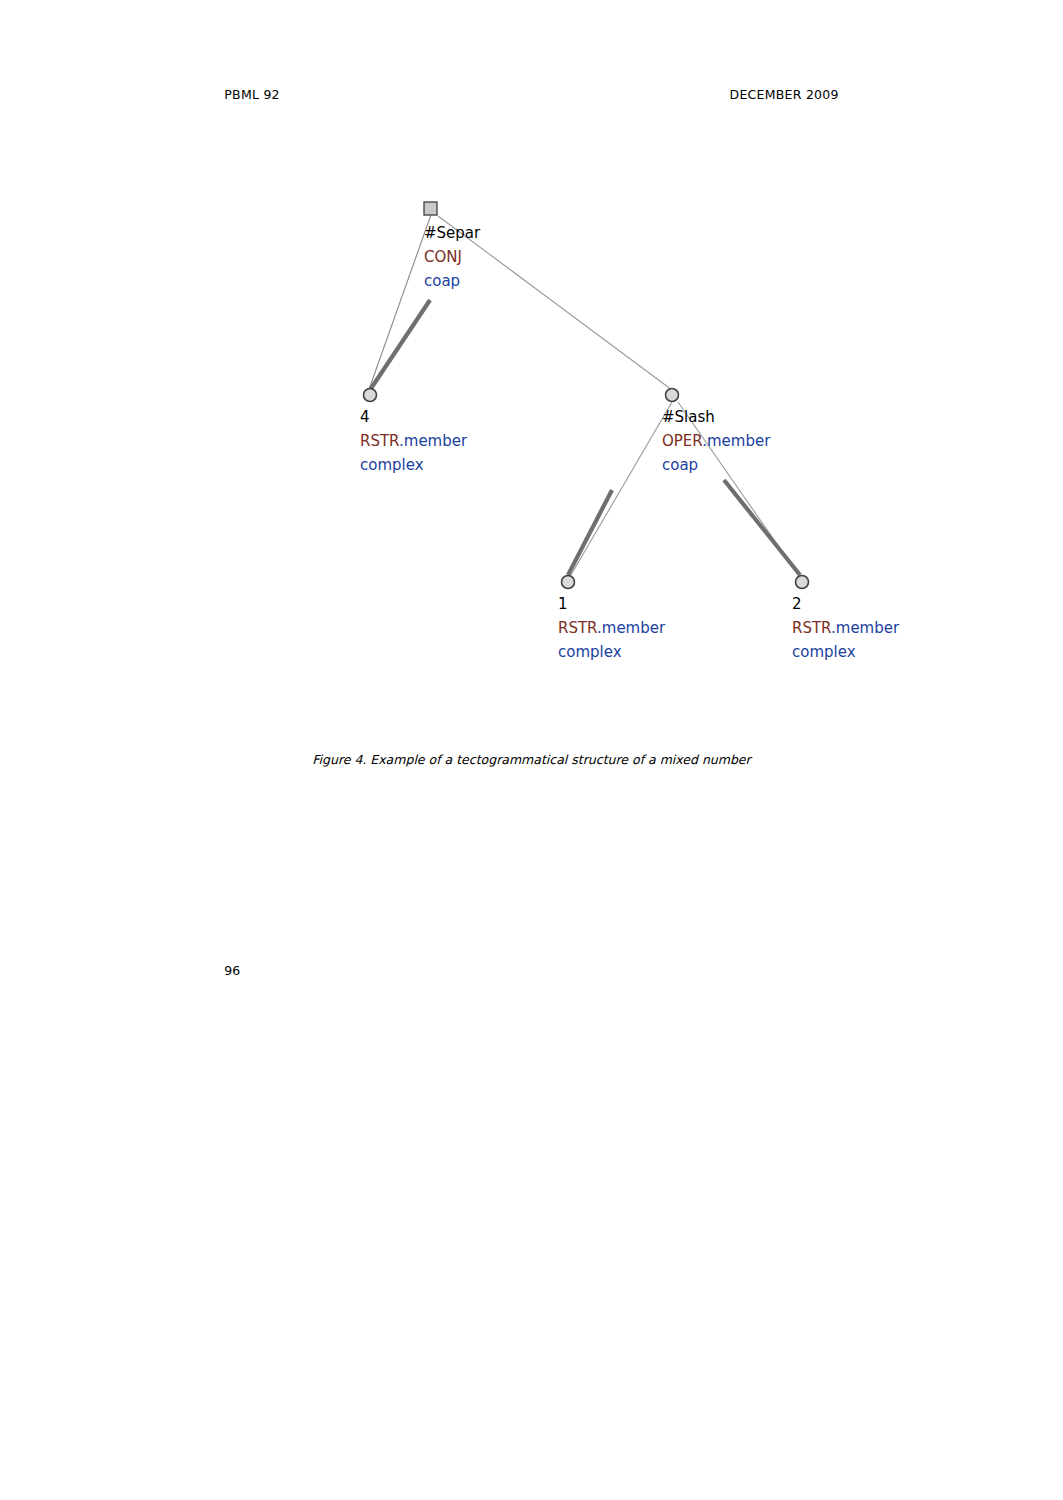PBML 92
DECEMBER 2009
#Separ CONJ coap 4 RSTR.member complex #Slash OPER.member coap 1 RSTR.member complex 2 RSTR.member complex
Figure 4. Example of a tectogrammatical structure of a mixed number
96